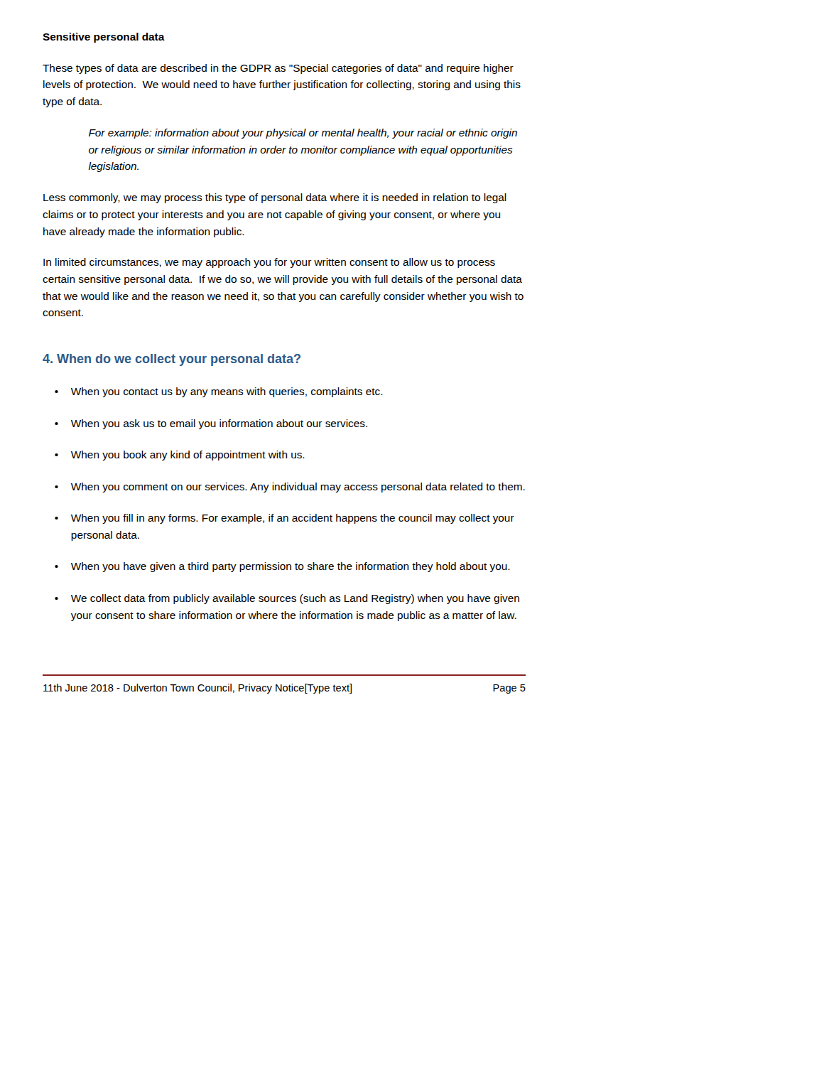Sensitive personal data
These types of data are described in the GDPR as "Special categories of data" and require higher levels of protection. We would need to have further justification for collecting, storing and using this type of data.
For example: information about your physical or mental health, your racial or ethnic origin or religious or similar information in order to monitor compliance with equal opportunities legislation.
Less commonly, we may process this type of personal data where it is needed in relation to legal claims or to protect your interests and you are not capable of giving your consent, or where you have already made the information public.
In limited circumstances, we may approach you for your written consent to allow us to process certain sensitive personal data. If we do so, we will provide you with full details of the personal data that we would like and the reason we need it, so that you can carefully consider whether you wish to consent.
4. When do we collect your personal data?
When you contact us by any means with queries, complaints etc.
When you ask us to email you information about our services.
When you book any kind of appointment with us.
When you comment on our services. Any individual may access personal data related to them.
When you fill in any forms. For example, if an accident happens the council may collect your personal data.
When you have given a third party permission to share the information they hold about you.
We collect data from publicly available sources (such as Land Registry) when you have given your consent to share information or where the information is made public as a matter of law.
11th June 2018 - Dulverton Town Council, Privacy Notice[Type text] Page 5